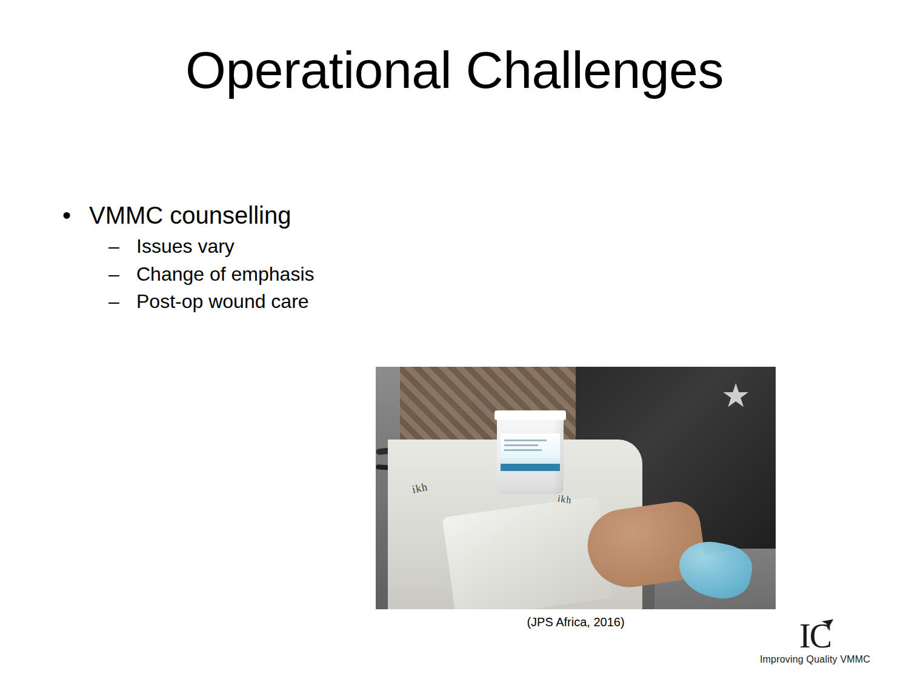Operational Challenges
VMMC counselling
Issues vary
Change of emphasis
Post-op wound care
ikh
ikh
(JPS Africa, 2016)
IC➤
Improving Quality VMMC